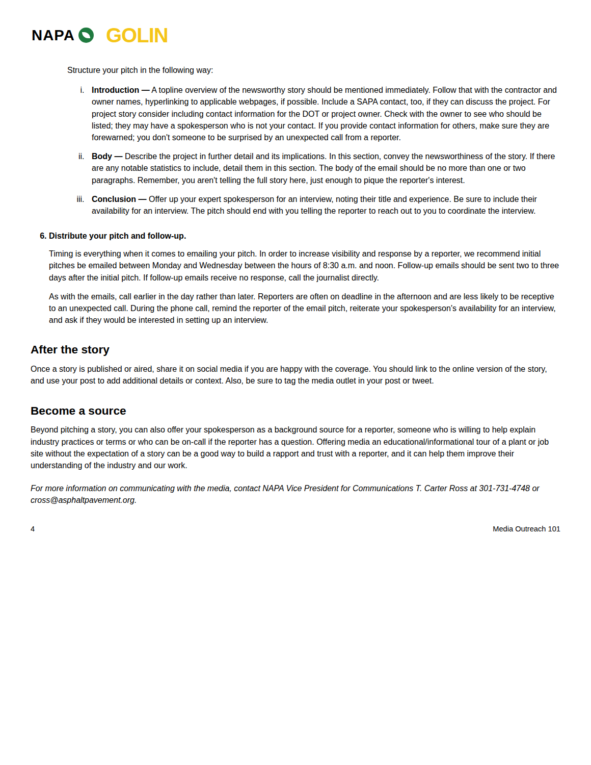NAPA
GOLIN
Structure your pitch in the following way:
Introduction — A topline overview of the newsworthy story should be mentioned immediately. Follow that with the contractor and owner names, hyperlinking to applicable webpages, if possible. Include a SAPA contact, too, if they can discuss the project. For project story consider including contact information for the DOT or project owner. Check with the owner to see who should be listed; they may have a spokesperson who is not your contact. If you provide contact information for others, make sure they are forewarned; you don't someone to be surprised by an unexpected call from a reporter.
Body — Describe the project in further detail and its implications. In this section, convey the newsworthiness of the story. If there are any notable statistics to include, detail them in this section. The body of the email should be no more than one or two paragraphs. Remember, you aren't telling the full story here, just enough to pique the reporter's interest.
Conclusion — Offer up your expert spokesperson for an interview, noting their title and experience. Be sure to include their availability for an interview. The pitch should end with you telling the reporter to reach out to you to coordinate the interview.
Distribute your pitch and follow-up.
Timing is everything when it comes to emailing your pitch. In order to increase visibility and response by a reporter, we recommend initial pitches be emailed between Monday and Wednesday between the hours of 8:30 a.m. and noon. Follow-up emails should be sent two to three days after the initial pitch. If follow-up emails receive no response, call the journalist directly.
As with the emails, call earlier in the day rather than later. Reporters are often on deadline in the afternoon and are less likely to be receptive to an unexpected call. During the phone call, remind the reporter of the email pitch, reiterate your spokesperson's availability for an interview, and ask if they would be interested in setting up an interview.
After the story
Once a story is published or aired, share it on social media if you are happy with the coverage. You should link to the online version of the story, and use your post to add additional details or context. Also, be sure to tag the media outlet in your post or tweet.
Become a source
Beyond pitching a story, you can also offer your spokesperson as a background source for a reporter, someone who is willing to help explain industry practices or terms or who can be on-call if the reporter has a question. Offering media an educational/informational tour of a plant or job site without the expectation of a story can be a good way to build a rapport and trust with a reporter, and it can help them improve their understanding of the industry and our work.
For more information on communicating with the media, contact NAPA Vice President for Communications T. Carter Ross at 301-731-4748 or cross@asphaltpavement.org.
4 Media Outreach 101